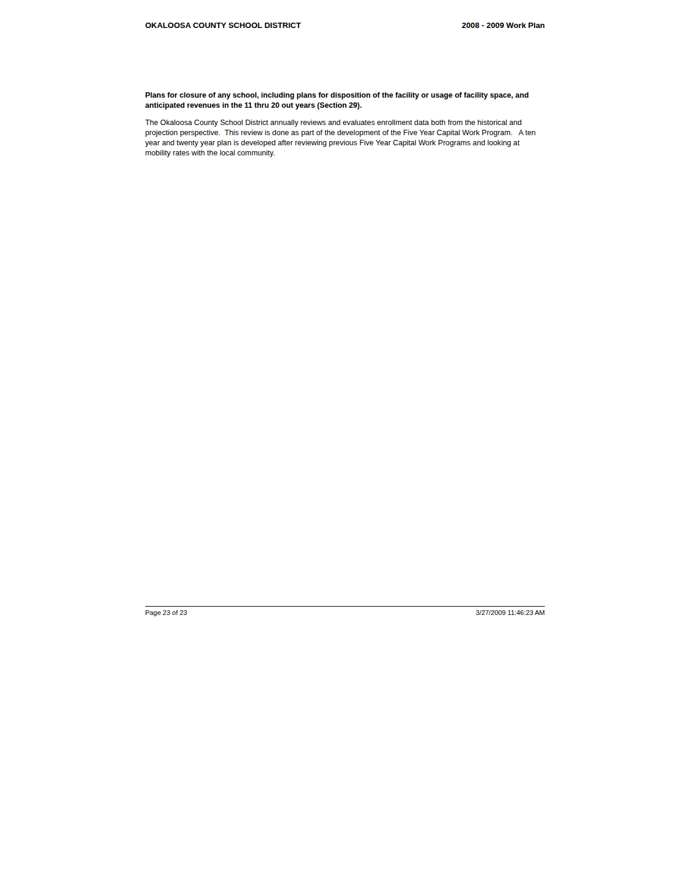OKALOOSA COUNTY SCHOOL DISTRICT
2008 - 2009 Work Plan
Plans for closure of any school, including plans for disposition of the facility or usage of facility space, and anticipated revenues in the 11 thru 20 out years (Section 29).
The Okaloosa County School District annually reviews and evaluates enrollment data both from the historical and projection perspective. This review is done as part of the development of the Five Year Capital Work Program. A ten year and twenty year plan is developed after reviewing previous Five Year Capital Work Programs and looking at mobility rates with the local community.
Page 23 of 23
3/27/2009 11:46:23 AM